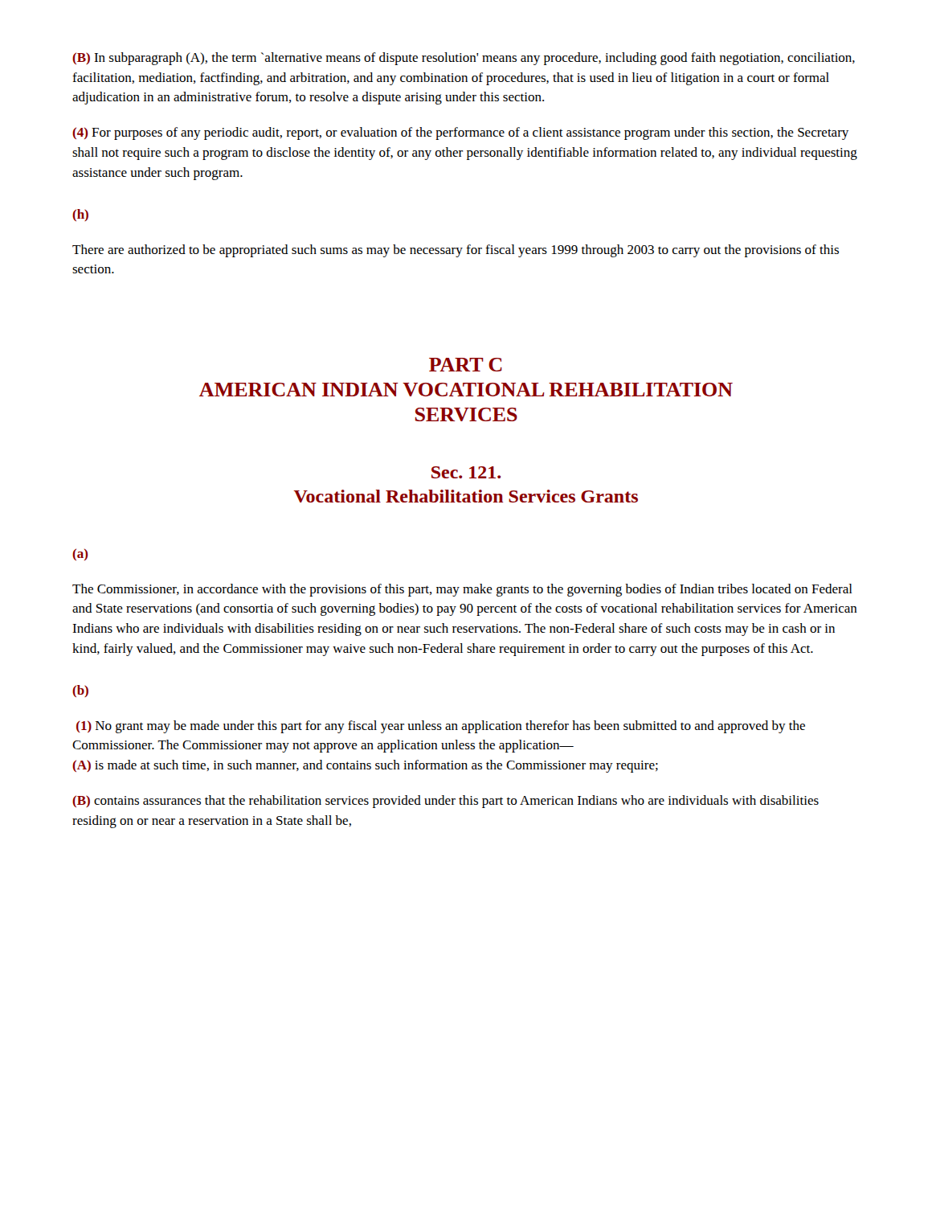(B) In subparagraph (A), the term `alternative means of dispute resolution' means any procedure, including good faith negotiation, conciliation, facilitation, mediation, factfinding, and arbitration, and any combination of procedures, that is used in lieu of litigation in a court or formal adjudication in an administrative forum, to resolve a dispute arising under this section.
(4) For purposes of any periodic audit, report, or evaluation of the performance of a client assistance program under this section, the Secretary shall not require such a program to disclose the identity of, or any other personally identifiable information related to, any individual requesting assistance under such program.
(h)
There are authorized to be appropriated such sums as may be necessary for fiscal years 1999 through 2003 to carry out the provisions of this section.
PART C AMERICAN INDIAN VOCATIONAL REHABILITATION SERVICES
Sec. 121. Vocational Rehabilitation Services Grants
(a)
The Commissioner, in accordance with the provisions of this part, may make grants to the governing bodies of Indian tribes located on Federal and State reservations (and consortia of such governing bodies) to pay 90 percent of the costs of vocational rehabilitation services for American Indians who are individuals with disabilities residing on or near such reservations. The non-Federal share of such costs may be in cash or in kind, fairly valued, and the Commissioner may waive such non-Federal share requirement in order to carry out the purposes of this Act.
(b)
(1) No grant may be made under this part for any fiscal year unless an application therefor has been submitted to and approved by the Commissioner. The Commissioner may not approve an application unless the application—
(A) is made at such time, in such manner, and contains such information as the Commissioner may require;
(B) contains assurances that the rehabilitation services provided under this part to American Indians who are individuals with disabilities residing on or near a reservation in a State shall be,